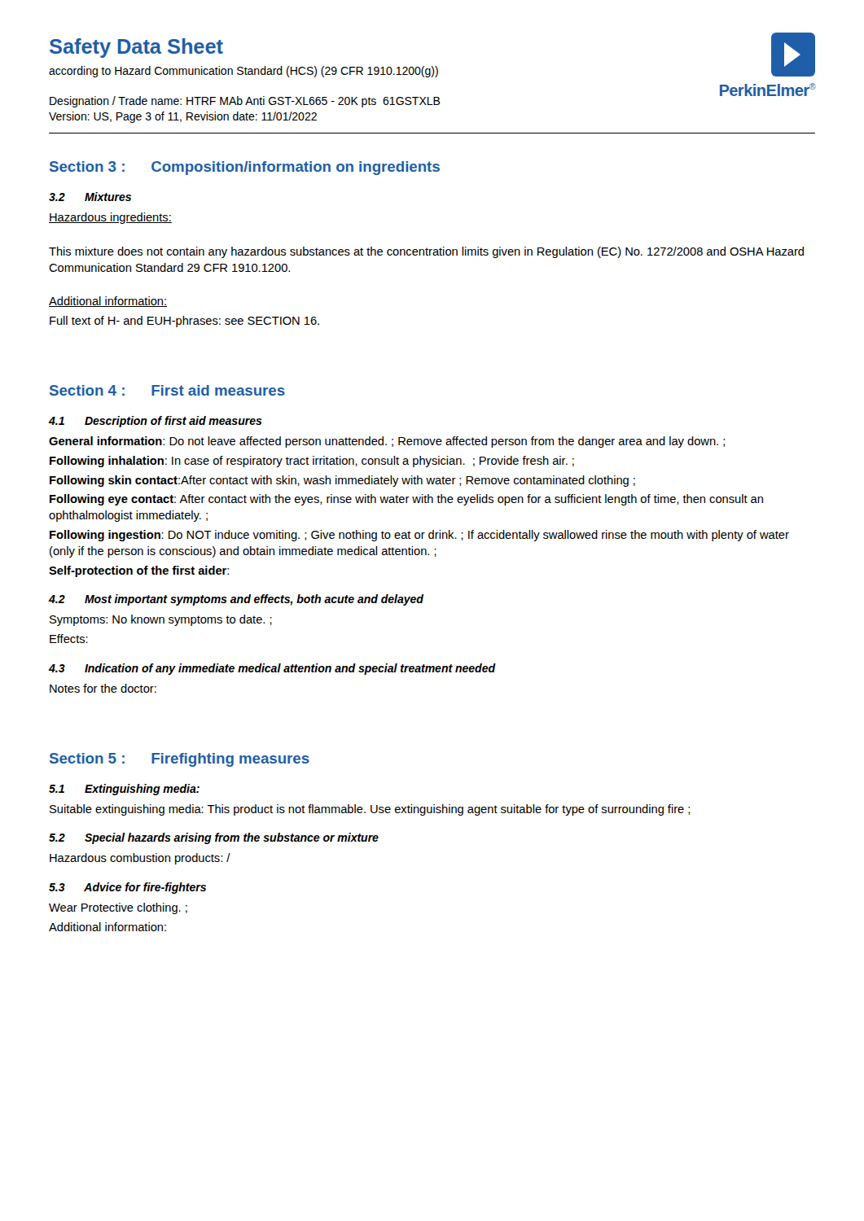PerkinElmer®
Safety Data Sheet
according to Hazard Communication Standard (HCS) (29 CFR 1910.1200(g))
Designation / Trade name: HTRF MAb Anti GST-XL665 - 20K pts 61GSTXLB
Version: US, Page 3 of 11, Revision date: 11/01/2022
Section 3 : Composition/information on ingredients
3.2 Mixtures
Hazardous ingredients:
This mixture does not contain any hazardous substances at the concentration limits given in Regulation (EC) No. 1272/2008 and OSHA Hazard Communication Standard 29 CFR 1910.1200.
Additional information:
Full text of H- and EUH-phrases: see SECTION 16.
Section 4 : First aid measures
4.1 Description of first aid measures
General information: Do not leave affected person unattended. ; Remove affected person from the danger area and lay down. ;
Following inhalation: In case of respiratory tract irritation, consult a physician. ; Provide fresh air. ;
Following skin contact:After contact with skin, wash immediately with water ; Remove contaminated clothing ;
Following eye contact: After contact with the eyes, rinse with water with the eyelids open for a sufficient length of time, then consult an ophthalmologist immediately. ;
Following ingestion: Do NOT induce vomiting. ; Give nothing to eat or drink. ; If accidentally swallowed rinse the mouth with plenty of water (only if the person is conscious) and obtain immediate medical attention. ;
Self-protection of the first aider:
4.2 Most important symptoms and effects, both acute and delayed
Symptoms: No known symptoms to date. ;
Effects:
4.3 Indication of any immediate medical attention and special treatment needed
Notes for the doctor:
Section 5 : Firefighting measures
5.1 Extinguishing media:
Suitable extinguishing media: This product is not flammable. Use extinguishing agent suitable for type of surrounding fire ;
5.2 Special hazards arising from the substance or mixture
Hazardous combustion products: /
5.3 Advice for fire-fighters
Wear Protective clothing. ;
Additional information: